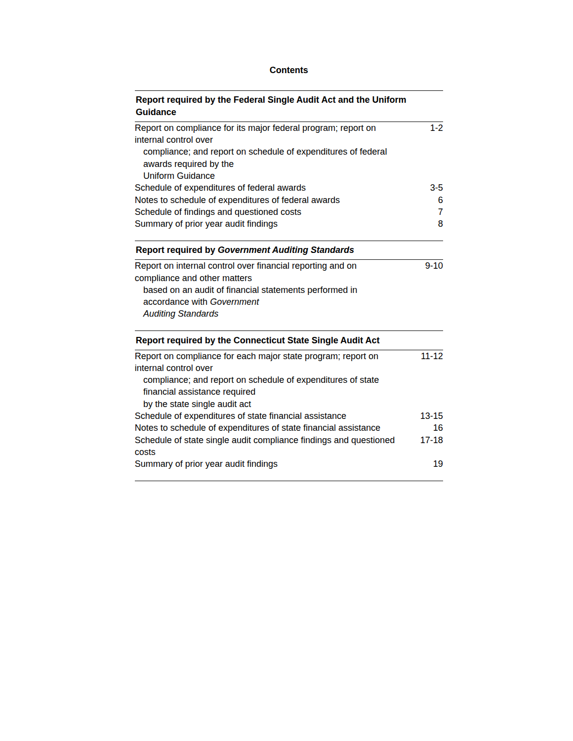Contents
Report required by the Federal Single Audit Act and the Uniform Guidance
| Report on compliance for its major federal program; report on internal control over compliance; and report on schedule of expenditures of federal awards required by the Uniform Guidance | 1-2 |
| Schedule of expenditures of federal awards | 3-5 |
| Notes to schedule of expenditures of federal awards | 6 |
| Schedule of findings and questioned costs | 7 |
| Summary of prior year audit findings | 8 |
Report required by Government Auditing Standards
| Report on internal control over financial reporting and on compliance and other matters based on an audit of financial statements performed in accordance with Government Auditing Standards | 9-10 |
Report required by the Connecticut State Single Audit Act
| Report on compliance for each major state program; report on internal control over compliance; and report on schedule of expenditures of state financial assistance required by the state single audit act | 11-12 |
| Schedule of expenditures of state financial assistance | 13-15 |
| Notes to schedule of expenditures of state financial assistance | 16 |
| Schedule of state single audit compliance findings and questioned costs | 17-18 |
| Summary of prior year audit findings | 19 |